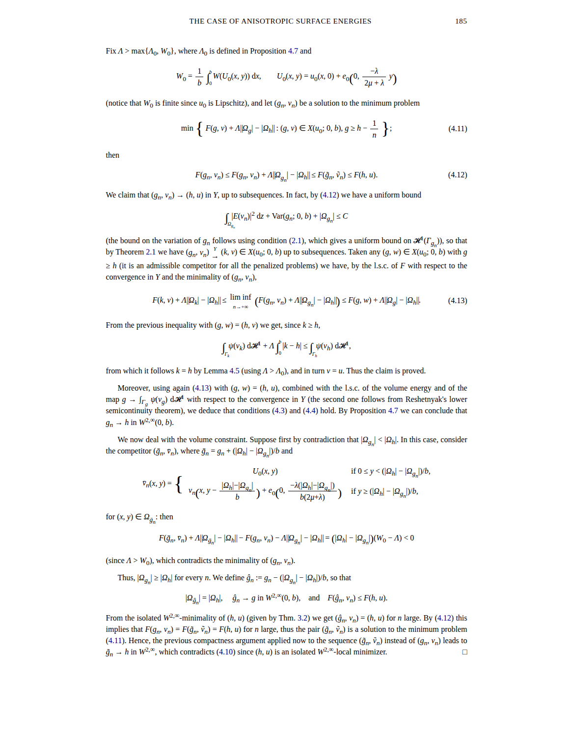THE CASE OF ANISOTROPIC SURFACE ENERGIES 185
Fix Λ > max{Λ0, W0}, where Λ0 is defined in Proposition 4.7 and
W0 = 1 b ∫0 b W(U0(x, y)) dx, U0(x, y) = u0(x, 0) + e0(0, −λ 2μ + λ y)
(notice that W0 is finite since u0 is Lipschitz), and let (gn, vn) be a solution to the minimum problem
min { F(g, v) + Λ||Ωg| − |Ωh|| : (g, v) ∈ X(u0; 0, b), g ≥ h − 1 n }; (4.11)
then
F(gn, vn) ≤ F(gn, vn) + Λ||Ωgn| − |Ωh|| ≤ F(g̃n, ṽn) ≤ F(h, u). (4.12)
We claim that (gn, vn) → (h, u) in Y, up to subsequences. In fact, by (4.12) we have a uniform bound
∫Ωgn |E(vn)|2 dz + Var(gn; 0, b) + |Ωgn| ≤ C
(the bound on the variation of gn follows using condition (2.1), which gives a uniform bound on 𝓗1(Γgn)), so that by Theorem 2.1 we have (gn, vn) Y→ (k, v) ∈ X(u0; 0, b) up to subsequences. Taken any (g, w) ∈ X(u0; 0, b) with g ≥ h (it is an admissible competitor for all the penalized problems) we have, by the l.s.c. of F with respect to the convergence in Y and the minimality of (gn, vn),
F(k, v) + Λ||Ωk| − |Ωh|| ≤ lim inf n→+∞ (F(gn, vn) + Λ||Ωgn| − |Ωh||) ≤ F(g, w) + Λ||Ωg| − |Ωh||. (4.13)
From the previous inequality with (g, w) = (h, v) we get, since k ≥ h,
∫Γk ψ(νk) d𝓗1 + Λ ∫0 b |k − h| ≤ ∫Γh ψ(νh) d𝓗1,
from which it follows k = h by Lemma 4.5 (using Λ > Λ0), and in turn v = u. Thus the claim is proved.
Moreover, using again (4.13) with (g, w) = (h, u), combined with the l.s.c. of the volume energy and of the map g → ∫Γg ψ(νg) d𝓗1 with respect to the convergence in Y (the second one follows from Reshetnyak's lower semicontinuity theorem), we deduce that conditions (4.3) and (4.4) hold. By Proposition 4.7 we can conclude that gn → h in W2,∞(0, b).
We now deal with the volume constraint. Suppose first by contradiction that |Ωgn| < |Ωh|. In this case, consider the competitor (ḡn, v̄n), where ḡn = gn + (|Ωh| − |Ωgn|)/b and
v̄n(x, y) = { U0(x, y) if 0 ≤ y < (|Ωh| − |Ωgn|)/b, vn(x, y − |Ωh|−|Ωgn|b) + e0(0, −λ(|Ωh|−|Ωgn|) b(2μ+λ)) if y ≥ (|Ωh| − |Ωgn|)/b,
for (x, y) ∈ Ωḡn: then
F(ḡn, v̄n) + Λ||Ωḡn| − |Ωh|| − F(gn, vn) − Λ||Ωgn| − |Ωh|| = (|Ωh| − |Ωgn|)(W0 − Λ) < 0
(since Λ > W0), which contradicts the minimality of (gn, vn).
Thus, |Ωgn| ≥ |Ωh| for every n. We define ĝn := gn − (|Ωgn| − |Ωh|)/b, so that
|Ωĝn| = |Ωh|, ĝn → g in W2,∞(0, b), and F(ĝn, vn) ≤ F(h, u).
From the isolated W2,∞-minimality of (h, u) (given by Thm. 3.2) we get (ĝn, vn) = (h, u) for n large. By (4.12) this implies that F(gn, vn) = F(g̃n, ṽn) = F(h, u) for n large, thus the pair (g̃n, ṽn) is a solution to the minimum problem (4.11). Hence, the previous compactness argument applied now to the sequence (g̃n, ṽn) instead of (gn, vn) leads to g̃n → h in W2,∞, which contradicts (4.10) since (h, u) is an isolated W2,∞-local minimizer. □